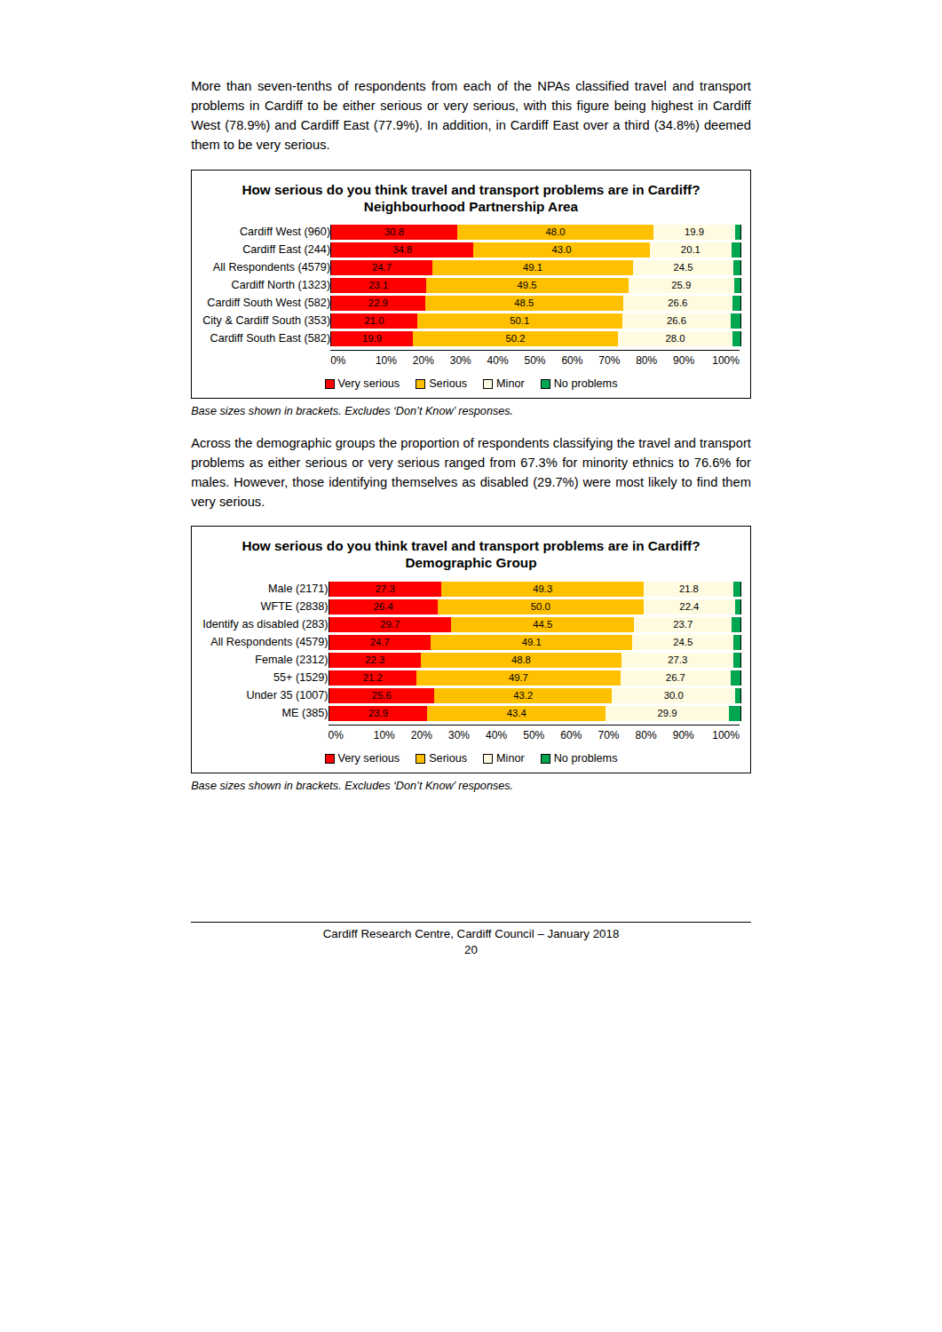More than seven-tenths of respondents from each of the NPAs classified travel and transport problems in Cardiff to be either serious or very serious, with this figure being highest in Cardiff West (78.9%) and Cardiff East (77.9%). In addition, in Cardiff East over a third (34.8%) deemed them to be very serious.
How serious do you think travel and transport problems are in Cardiff?
Neighbourhood Partnership Area
| Cardiff West (960) | 30.8 48.0 19.9 |
| Cardiff East (244) | 34.8 43.0 20.1 |
| All Respondents (4579) | 24.7 49.1 24.5 |
| Cardiff North (1323) | 23.1 49.5 25.9 |
| Cardiff South West (582) | 22.9 48.5 26.6 |
| City & Cardiff South (353) | 21.0 50.1 26.6 |
| Cardiff South East (582) | 19.9 50.2 28.0 |
| | 0% 10% 20% 30% 40% 50% 60% 70% 80% 90% 100% |
Very serious
Serious
Minor
No problems
Base sizes shown in brackets. Excludes ‘Don’t Know’ responses.
Across the demographic groups the proportion of respondents classifying the travel and transport problems as either serious or very serious ranged from 67.3% for minority ethnics to 76.6% for males. However, those identifying themselves as disabled (29.7%) were most likely to find them very serious.
How serious do you think travel and transport problems are in Cardiff?
Demographic Group
| Male (2171) | 27.3 49.3 21.8 |
| WFTE (2838) | 26.4 50.0 22.4 |
| Identify as disabled (283) | 29.7 44.5 23.7 |
| All Respondents (4579) | 24.7 49.1 24.5 |
| Female (2312) | 22.3 48.8 27.3 |
| 55+ (1529) | 21.2 49.7 26.7 |
| Under 35 (1007) | 25.6 43.2 30.0 |
| ME (385) | 23.9 43.4 29.9 |
| | 0% 10% 20% 30% 40% 50% 60% 70% 80% 90% 100% |
Very serious
Serious
Minor
No problems
Base sizes shown in brackets. Excludes ‘Don’t Know’ responses.
Cardiff Research Centre, Cardiff Council – January 2018
20